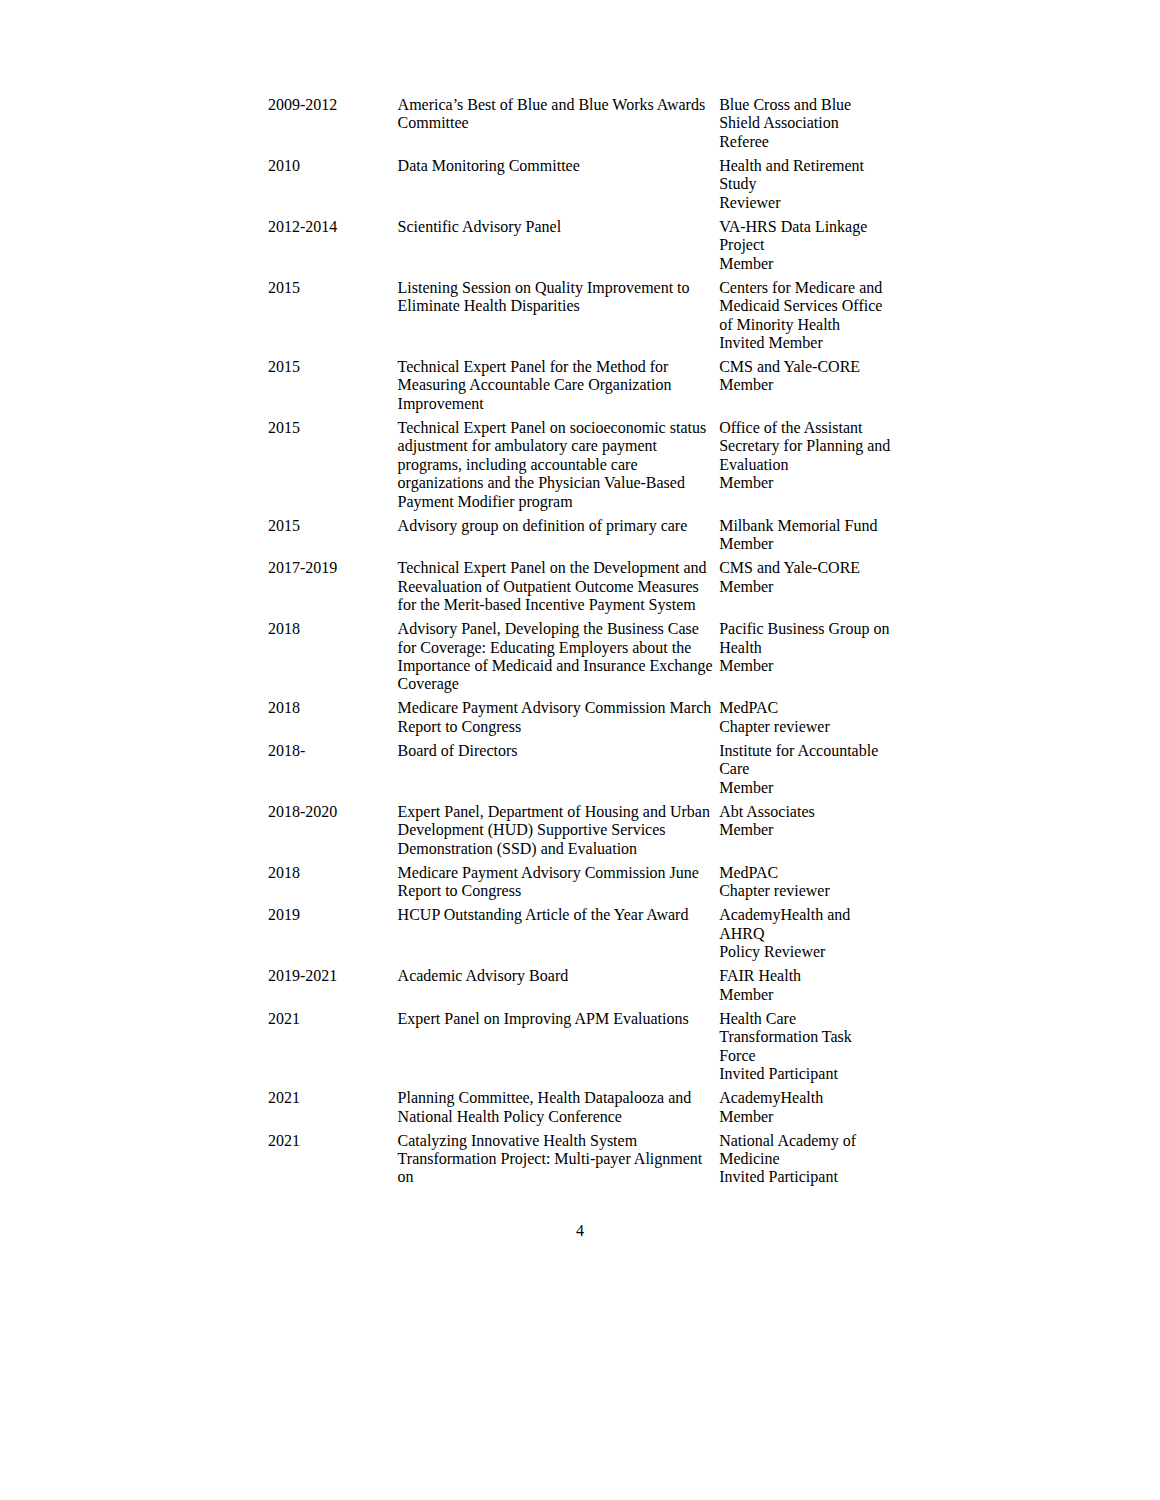| 2009-2012 | America’s Best of Blue and Blue Works Awards Committee | Blue Cross and Blue Shield Association Referee |
| 2010 | Data Monitoring Committee | Health and Retirement Study Reviewer |
| 2012-2014 | Scientific Advisory Panel | VA-HRS Data Linkage Project Member |
| 2015 | Listening Session on Quality Improvement to Eliminate Health Disparities | Centers for Medicare and Medicaid Services Office of Minority Health Invited Member |
| 2015 | Technical Expert Panel for the Method for Measuring Accountable Care Organization Improvement | CMS and Yale-CORE Member |
| 2015 | Technical Expert Panel on socioeconomic status adjustment for ambulatory care payment programs, including accountable care organizations and the Physician Value-Based Payment Modifier program | Office of the Assistant Secretary for Planning and Evaluation Member |
| 2015 | Advisory group on definition of primary care | Milbank Memorial Fund Member |
| 2017-2019 | Technical Expert Panel on the Development and Reevaluation of Outpatient Outcome Measures for the Merit-based Incentive Payment System | CMS and Yale-CORE Member |
| 2018 | Advisory Panel, Developing the Business Case for Coverage: Educating Employers about the Importance of Medicaid and Insurance Exchange Coverage | Pacific Business Group on Health Member |
| 2018 | Medicare Payment Advisory Commission March Report to Congress | MedPAC Chapter reviewer |
| 2018- | Board of Directors | Institute for Accountable Care Member |
| 2018-2020 | Expert Panel, Department of Housing and Urban Development (HUD) Supportive Services Demonstration (SSD) and Evaluation | Abt Associates Member |
| 2018 | Medicare Payment Advisory Commission June Report to Congress | MedPAC Chapter reviewer |
| 2019 | HCUP Outstanding Article of the Year Award | AcademyHealth and AHRQ Policy Reviewer |
| 2019-2021 | Academic Advisory Board | FAIR Health Member |
| 2021 | Expert Panel on Improving APM Evaluations | Health Care Transformation Task Force Invited Participant |
| 2021 | Planning Committee, Health Datapalooza and National Health Policy Conference | AcademyHealth Member |
| 2021 | Catalyzing Innovative Health System Transformation Project: Multi-payer Alignment on | National Academy of Medicine Invited Participant |
4